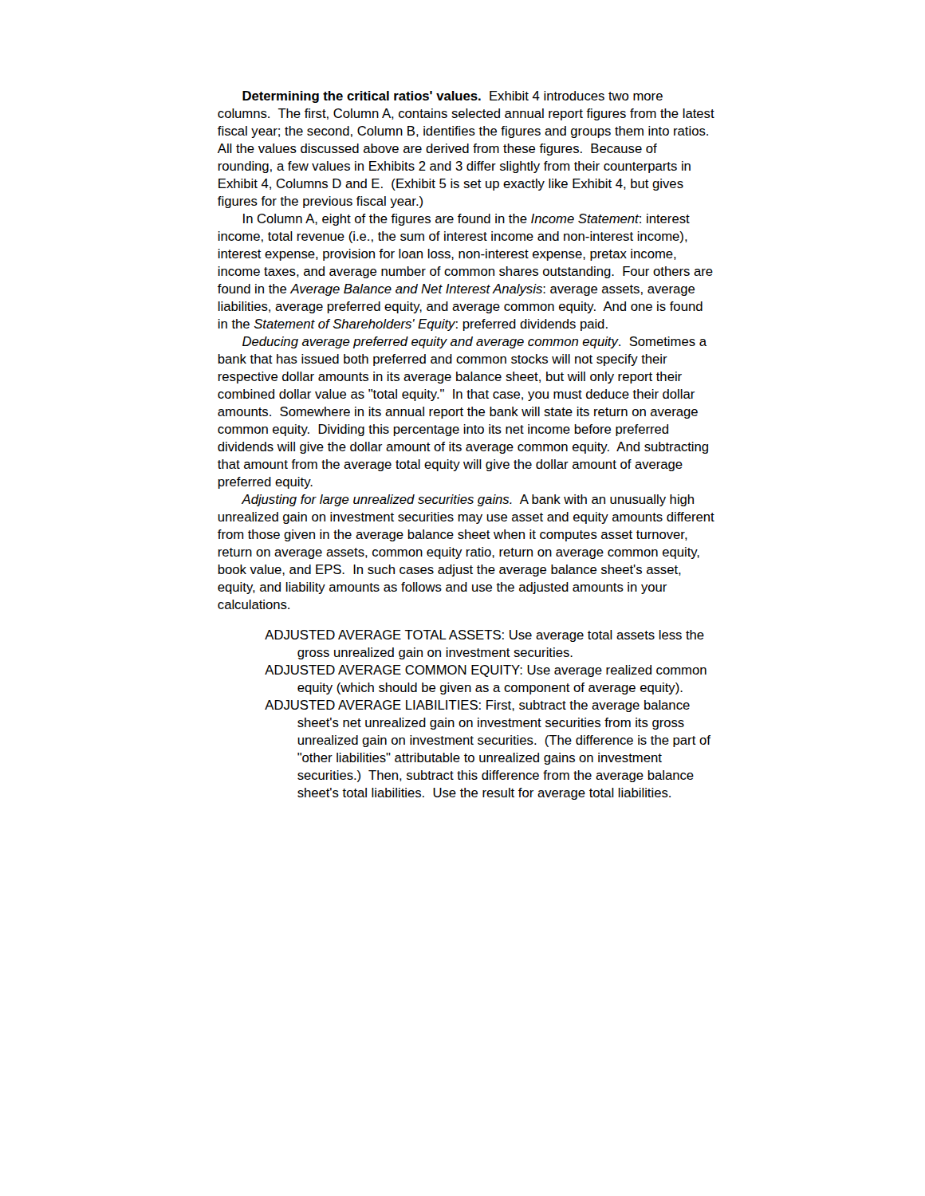Determining the critical ratios' values. Exhibit 4 introduces two more columns. The first, Column A, contains selected annual report figures from the latest fiscal year; the second, Column B, identifies the figures and groups them into ratios. All the values discussed above are derived from these figures. Because of rounding, a few values in Exhibits 2 and 3 differ slightly from their counterparts in Exhibit 4, Columns D and E. (Exhibit 5 is set up exactly like Exhibit 4, but gives figures for the previous fiscal year.)
In Column A, eight of the figures are found in the Income Statement: interest income, total revenue (i.e., the sum of interest income and non-interest income), interest expense, provision for loan loss, non-interest expense, pretax income, income taxes, and average number of common shares outstanding. Four others are found in the Average Balance and Net Interest Analysis: average assets, average liabilities, average preferred equity, and average common equity. And one is found in the Statement of Shareholders' Equity: preferred dividends paid.
Deducing average preferred equity and average common equity. Sometimes a bank that has issued both preferred and common stocks will not specify their respective dollar amounts in its average balance sheet, but will only report their combined dollar value as "total equity." In that case, you must deduce their dollar amounts. Somewhere in its annual report the bank will state its return on average common equity. Dividing this percentage into its net income before preferred dividends will give the dollar amount of its average common equity. And subtracting that amount from the average total equity will give the dollar amount of average preferred equity.
Adjusting for large unrealized securities gains. A bank with an unusually high unrealized gain on investment securities may use asset and equity amounts different from those given in the average balance sheet when it computes asset turnover, return on average assets, common equity ratio, return on average common equity, book value, and EPS. In such cases adjust the average balance sheet's asset, equity, and liability amounts as follows and use the adjusted amounts in your calculations.
ADJUSTED AVERAGE TOTAL ASSETS: Use average total assets less the gross unrealized gain on investment securities.
ADJUSTED AVERAGE COMMON EQUITY: Use average realized common equity (which should be given as a component of average equity).
ADJUSTED AVERAGE LIABILITIES: First, subtract the average balance sheet's net unrealized gain on investment securities from its gross unrealized gain on investment securities. (The difference is the part of "other liabilities" attributable to unrealized gains on investment securities.) Then, subtract this difference from the average balance sheet's total liabilities. Use the result for average total liabilities.